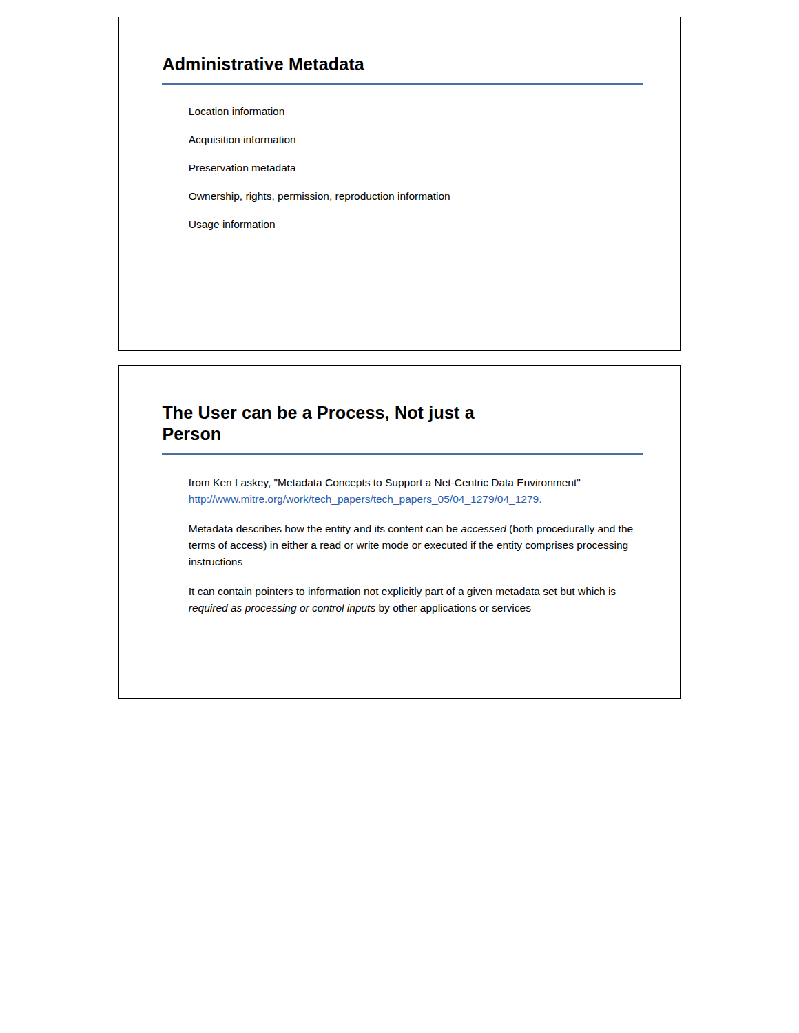Administrative Metadata
Location information
Acquisition information
Preservation metadata
Ownership, rights, permission, reproduction information
Usage information
The User can be a Process, Not just a
Person
from Ken Laskey, "Metadata Concepts to Support a Net-Centric Data Environment"
http://www.mitre.org/work/tech_papers/tech_papers_05/04_1279/04_1279.
Metadata describes how the entity and its content can be accessed (both procedurally and the terms of access) in either a read or write mode or executed if the entity comprises processing instructions
It can contain pointers to information not explicitly part of a given metadata set but which is required as processing or control inputs by other applications or services